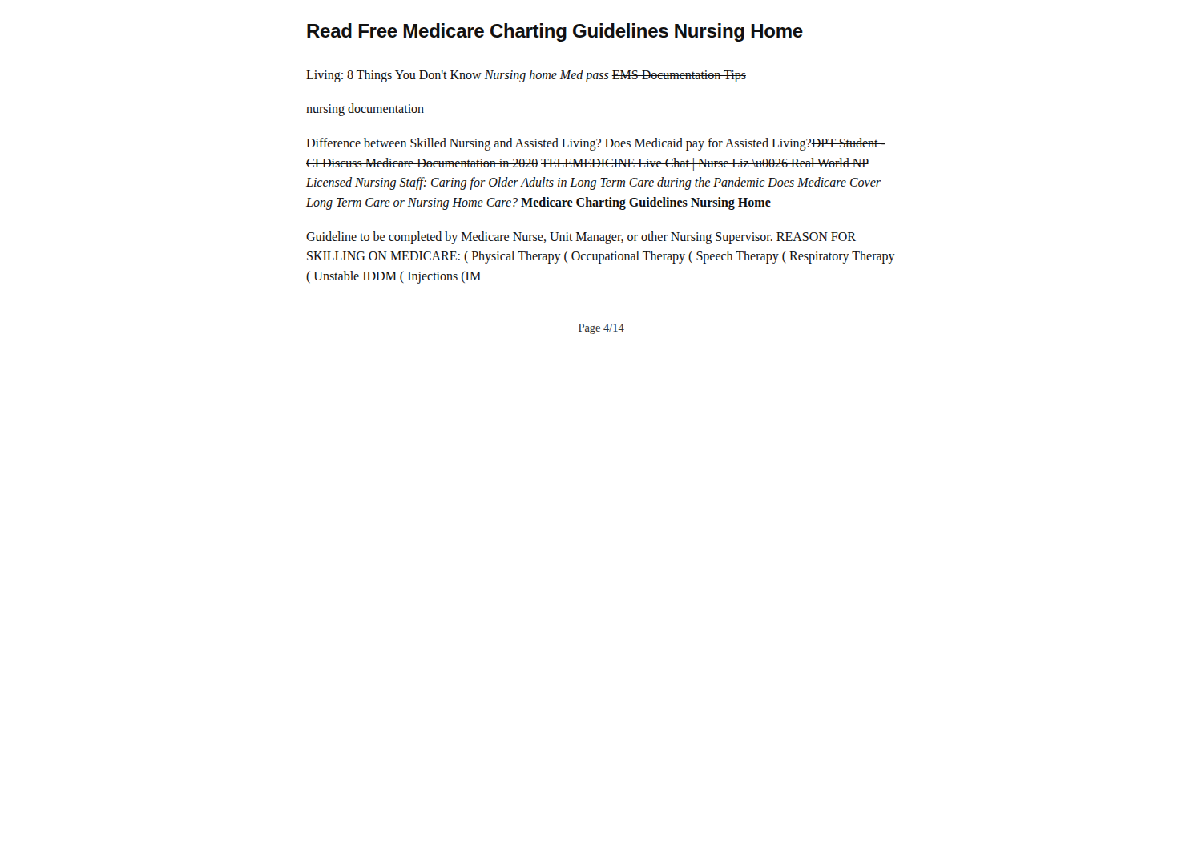Read Free Medicare Charting Guidelines Nursing Home
Living: 8 Things You Don't Know Nursing home Med pass EMS Documentation Tips
nursing documentation
Difference between Skilled Nursing and Assisted Living? Does Medicaid pay for Assisted Living?DPT Student - CI Discuss Medicare Documentation in 2020 TELEMEDICINE Live Chat | Nurse Liz \u0026 Real World NP Licensed Nursing Staff: Caring for Older Adults in Long Term Care during the Pandemic Does Medicare Cover Long Term Care or Nursing Home Care? Medicare Charting Guidelines Nursing Home
Guideline to be completed by Medicare Nurse, Unit Manager, or other Nursing Supervisor. REASON FOR SKILLING ON MEDICARE: ( Physical Therapy ( Occupational Therapy ( Speech Therapy ( Respiratory Therapy ( Unstable IDDM ( Injections (IM
Page 4/14